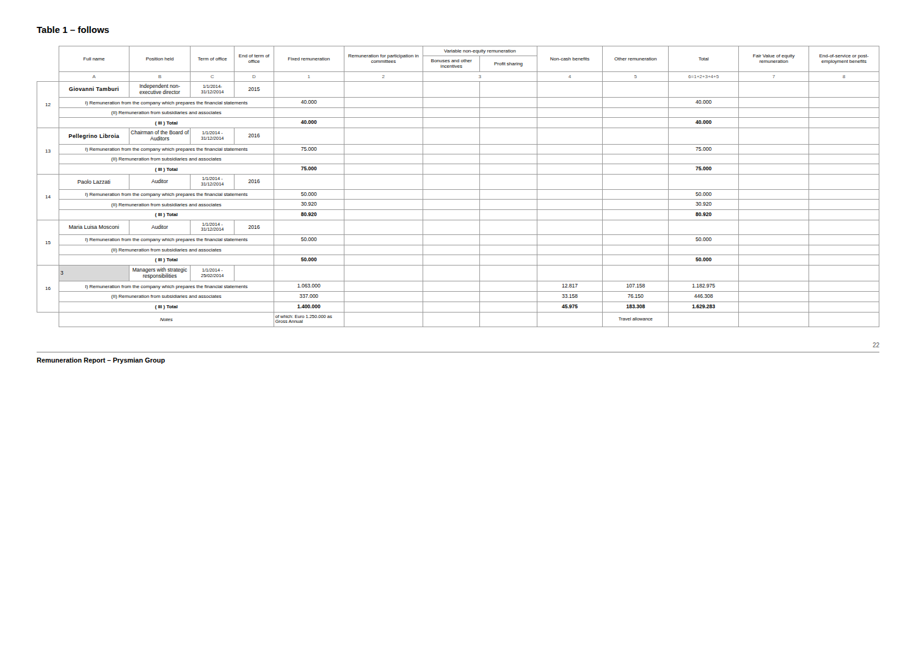Table 1 – follows
| | Full name | Position held | Term of office | End of term of office | Fixed remuneration | Remuneration for participation in committees | Variable non-equity remuneration | Non-cash benefits | Other remuneration | Total | Fair Value of equity remuneration | End-of-service or post-employment benefits |
| --- | --- | --- | --- | --- | --- | --- | --- | --- | --- | --- | --- | --- |
| Bonuses and other incentives | Profit sharing |
| | A | B | C | D | 1 | 2 | 3 | 4 | 5 | 6=1+2+3+4+5 | 7 | 8 |
| 12 | Giovanni Tamburi | Independent non-executive director | 1/1/2014-31/12/2014 | 2015 | | | | | | | | | |
| I) Remuneration from the company which prepares the financial statements | 40.000 | | | | | | 40.000 | | |
| (II) Remuneration from subsidiaries and associates | | | | | | | | | |
| ( III ) Total | 40.000 | | | | | | 40.000 | | |
| 13 | Pellegrino Libroia | Chairman of the Board of Auditors | 1/1/2014 - 31/12/2014 | 2016 | | | | | | | | | |
| I) Remuneration from the company which prepares the financial statements | 75.000 | | | | | | 75.000 | | |
| (II) Remuneration from subsidiaries and associates | | | | | | | | | |
| ( III ) Total | 75.000 | | | | | | 75.000 | | |
| 14 | Paolo Lazzati | Auditor | 1/1/2014 - 31/12/2014 | 2016 | | | | | | | | | |
| I) Remuneration from the company which prepares the financial statements | 50.000 | | | | | | 50.000 | | |
| (II) Remuneration from subsidiaries and associates | 30.920 | | | | | | 30.920 | | |
| ( III ) Total | 80.920 | | | | | | 80.920 | | |
| 15 | Maria Luisa Mosconi | Auditor | 1/1/2014 - 31/12/2014 | 2016 | | | | | | | | | |
| I) Remuneration from the company which prepares the financial statements | 50.000 | | | | | | 50.000 | | |
| (II) Remuneration from subsidiaries and associates | | | | | | | | | |
| ( III ) Total | 50.000 | | | | | | 50.000 | | |
| 16 | 3 | Managers with strategic responsibilities | 1/1/2014 - 25/02/2014 | | | | | | | | | | |
| I) Remuneration from the company which prepares the financial statements | 1.063.000 | | | | 12.817 | 107.158 | 1.182.975 | | |
| (II) Remuneration from subsidiaries and associates | 337.000 | | | | 33.158 | 76.150 | 446.308 | | |
| ( III ) Total | 1.400.000 | | | | 45.975 | 183.308 | 1.629.283 | | |
| | Notes | of which: Euro 1.250.000 as Gross Annual | | | | | Travel allowance | | | |
22 Remuneration Report – Prysmian Group